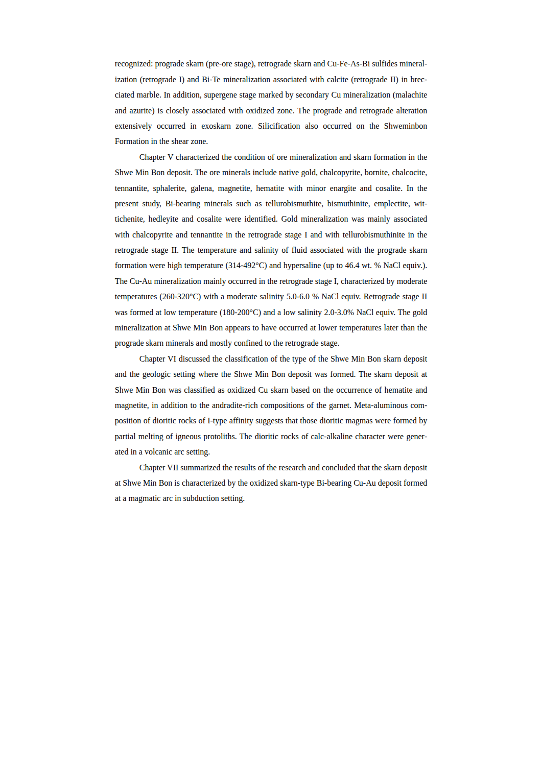recognized: prograde skarn (pre-ore stage), retrograde skarn and Cu-Fe-As-Bi sulfides mineralization (retrograde I) and Bi-Te mineralization associated with calcite (retrograde II) in brecciated marble. In addition, supergene stage marked by secondary Cu mineralization (malachite and azurite) is closely associated with oxidized zone. The prograde and retrograde alteration extensively occurred in exoskarn zone. Silicification also occurred on the Shweminbon Formation in the shear zone.
Chapter V characterized the condition of ore mineralization and skarn formation in the Shwe Min Bon deposit. The ore minerals include native gold, chalcopyrite, bornite, chalcocite, tennantite, sphalerite, galena, magnetite, hematite with minor enargite and cosalite. In the present study, Bi-bearing minerals such as tellurobismuthite, bismuthinite, emplectite, wittichenite, hedleyite and cosalite were identified. Gold mineralization was mainly associated with chalcopyrite and tennantite in the retrograde stage I and with tellurobismuthinite in the retrograde stage II. The temperature and salinity of fluid associated with the prograde skarn formation were high temperature (314-492°C) and hypersaline (up to 46.4 wt. % NaCl equiv.). The Cu-Au mineralization mainly occurred in the retrograde stage I, characterized by moderate temperatures (260-320°C) with a moderate salinity 5.0-6.0 % NaCl equiv. Retrograde stage II was formed at low temperature (180-200°C) and a low salinity 2.0-3.0% NaCl equiv. The gold mineralization at Shwe Min Bon appears to have occurred at lower temperatures later than the prograde skarn minerals and mostly confined to the retrograde stage.
Chapter VI discussed the classification of the type of the Shwe Min Bon skarn deposit and the geologic setting where the Shwe Min Bon deposit was formed. The skarn deposit at Shwe Min Bon was classified as oxidized Cu skarn based on the occurrence of hematite and magnetite, in addition to the andradite-rich compositions of the garnet. Meta-aluminous composition of dioritic rocks of I-type affinity suggests that those dioritic magmas were formed by partial melting of igneous protoliths. The dioritic rocks of calc-alkaline character were generated in a volcanic arc setting.
Chapter VII summarized the results of the research and concluded that the skarn deposit at Shwe Min Bon is characterized by the oxidized skarn-type Bi-bearing Cu-Au deposit formed at a magmatic arc in subduction setting.